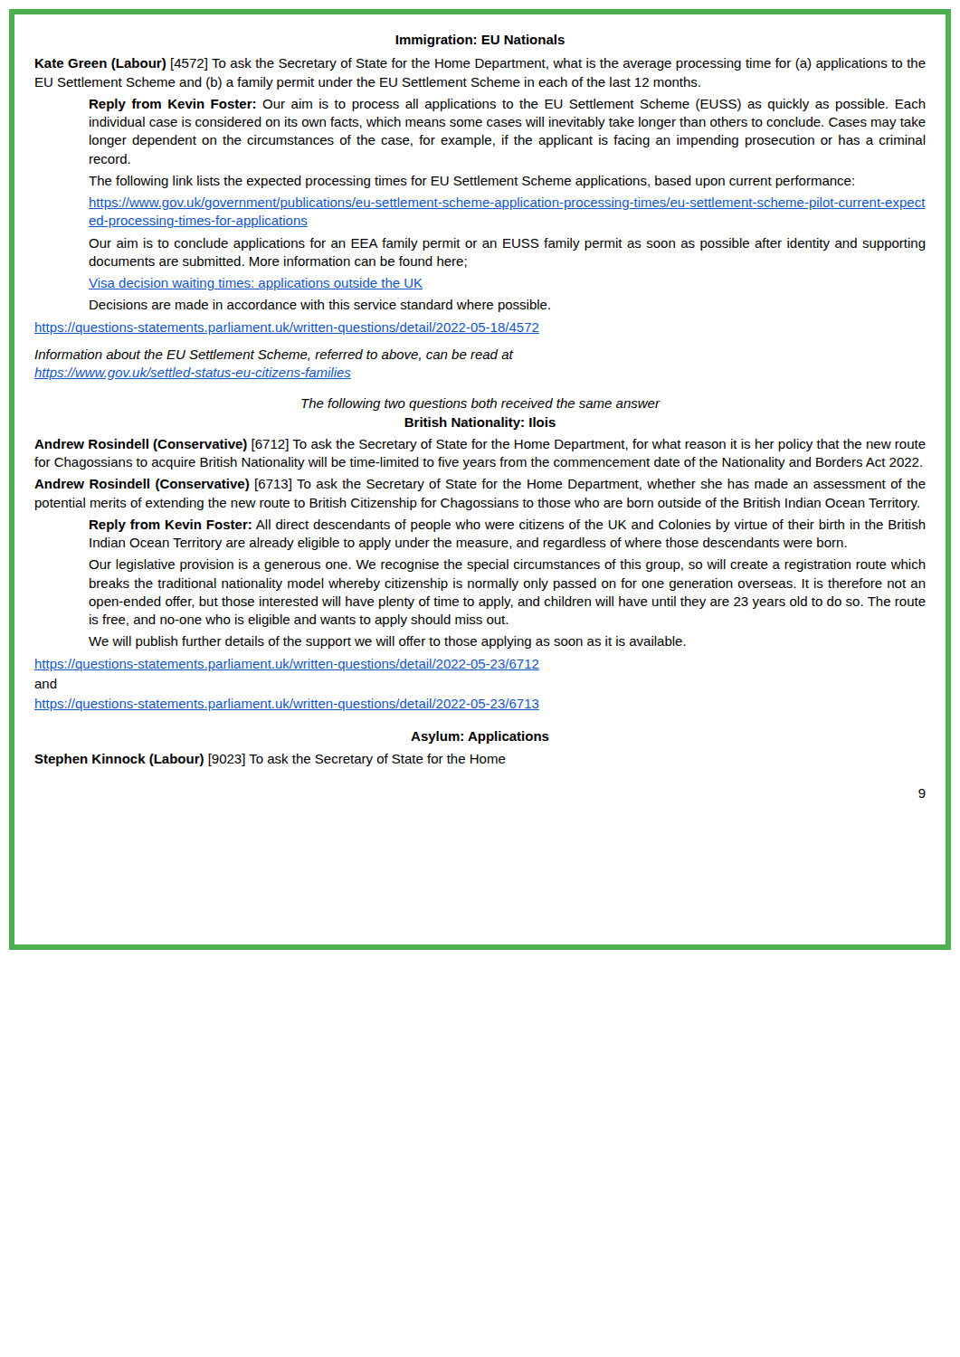Immigration: EU Nationals
Kate Green (Labour) [4572] To ask the Secretary of State for the Home Department, what is the average processing time for (a) applications to the EU Settlement Scheme and (b) a family permit under the EU Settlement Scheme in each of the last 12 months.
Reply from Kevin Foster: Our aim is to process all applications to the EU Settlement Scheme (EUSS) as quickly as possible. Each individual case is considered on its own facts, which means some cases will inevitably take longer than others to conclude. Cases may take longer dependent on the circumstances of the case, for example, if the applicant is facing an impending prosecution or has a criminal record.
The following link lists the expected processing times for EU Settlement Scheme applications, based upon current performance:
https://www.gov.uk/government/publications/eu-settlement-scheme-application-processing-times/eu-settlement-scheme-pilot-current-expected-processing-times-for-applications
Our aim is to conclude applications for an EEA family permit or an EUSS family permit as soon as possible after identity and supporting documents are submitted. More information can be found here;
Visa decision waiting times: applications outside the UK
Decisions are made in accordance with this service standard where possible.
https://questions-statements.parliament.uk/written-questions/detail/2022-05-18/4572
Information about the EU Settlement Scheme, referred to above, can be read at
https://www.gov.uk/settled-status-eu-citizens-families
The following two questions both received the same answer
British Nationality: Ilois
Andrew Rosindell (Conservative) [6712] To ask the Secretary of State for the Home Department, for what reason it is her policy that the new route for Chagossians to acquire British Nationality will be time-limited to five years from the commencement date of the Nationality and Borders Act 2022.
Andrew Rosindell (Conservative) [6713] To ask the Secretary of State for the Home Department, whether she has made an assessment of the potential merits of extending the new route to British Citizenship for Chagossians to those who are born outside of the British Indian Ocean Territory.
Reply from Kevin Foster: All direct descendants of people who were citizens of the UK and Colonies by virtue of their birth in the British Indian Ocean Territory are already eligible to apply under the measure, and regardless of where those descendants were born.
Our legislative provision is a generous one. We recognise the special circumstances of this group, so will create a registration route which breaks the traditional nationality model whereby citizenship is normally only passed on for one generation overseas. It is therefore not an open-ended offer, but those interested will have plenty of time to apply, and children will have until they are 23 years old to do so. The route is free, and no-one who is eligible and wants to apply should miss out.
We will publish further details of the support we will offer to those applying as soon as it is available.
https://questions-statements.parliament.uk/written-questions/detail/2022-05-23/6712
and
https://questions-statements.parliament.uk/written-questions/detail/2022-05-23/6713
Asylum: Applications
Stephen Kinnock (Labour) [9023] To ask the Secretary of State for the Home
9